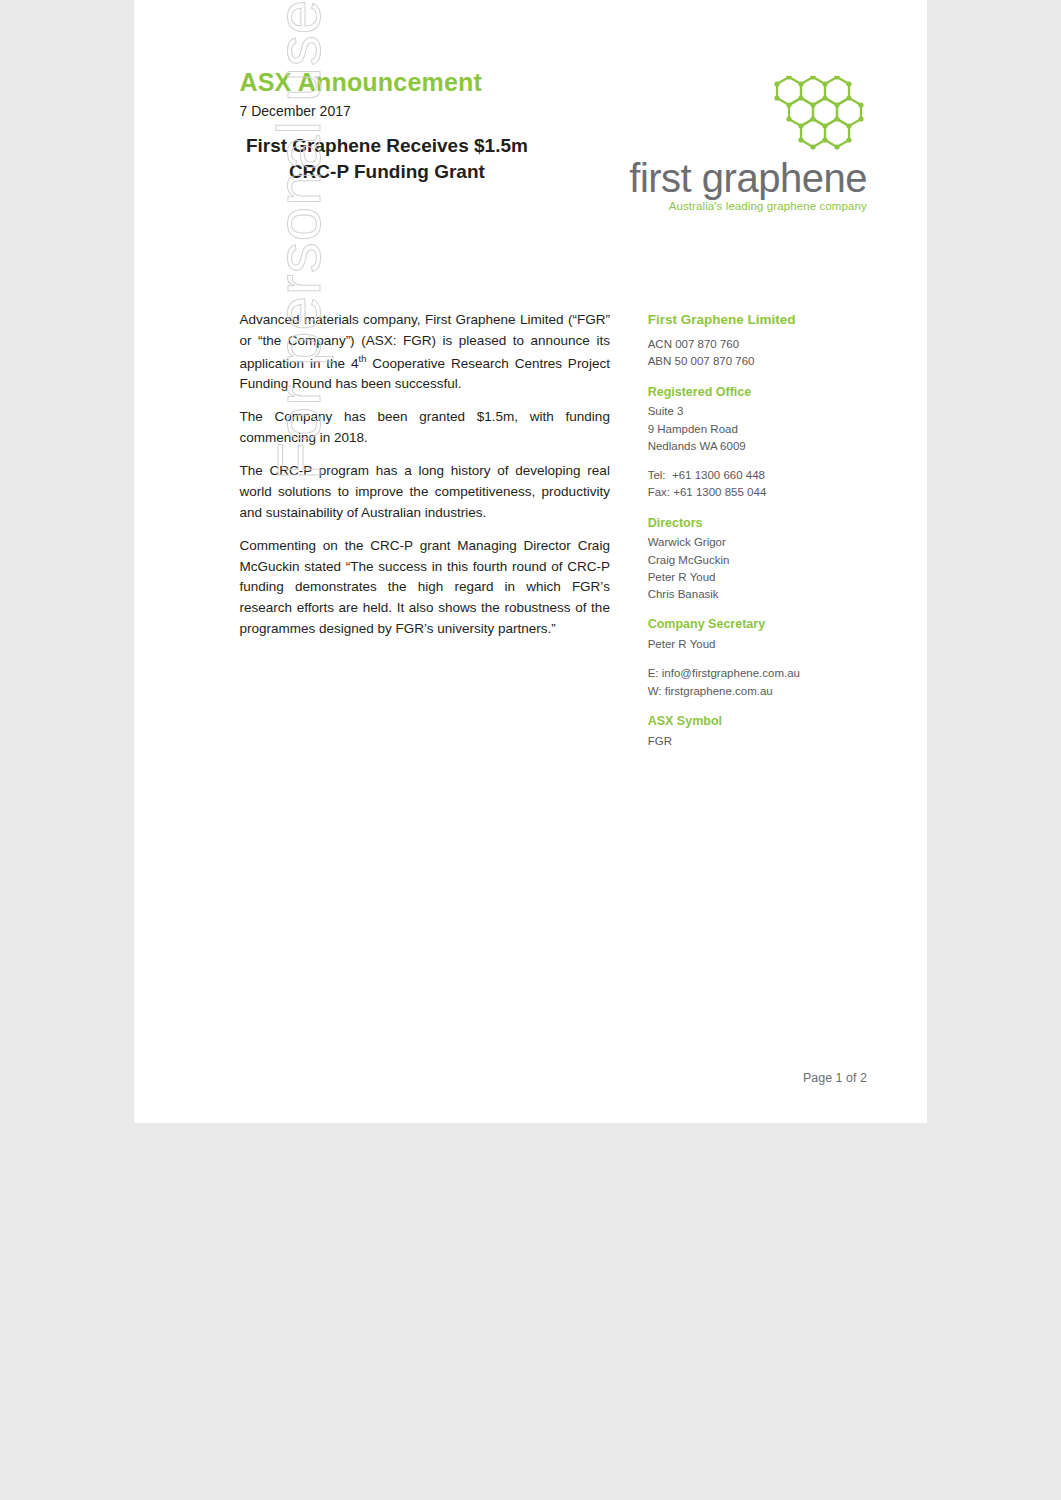For personal use only
ASX Announcement
7 December 2017
First Graphene Receives $1.5m
CRC-P Funding Grant
first graphene
Australia's leading graphene company
Advanced materials company, First Graphene Limited (“FGR” or “the Company”) (ASX: FGR) is pleased to announce its application in the 4th Cooperative Research Centres Project Funding Round has been successful.
The Company has been granted $1.5m, with funding commencing in 2018.
The CRC-P program has a long history of developing real world solutions to improve the competitiveness, productivity and sustainability of Australian industries.
Commenting on the CRC-P grant Managing Director Craig McGuckin stated “The success in this fourth round of CRC-P funding demonstrates the high regard in which FGR’s research efforts are held. It also shows the robustness of the programmes designed by FGR’s university partners.”
First Graphene Limited
ACN 007 870 760
ABN 50 007 870 760
Registered Office
Suite 3
9 Hampden Road
Nedlands WA 6009
Tel: +61 1300 660 448
Fax: +61 1300 855 044
Directors
Warwick Grigor
Craig McGuckin
Peter R Youd
Chris Banasik
Company Secretary
Peter R Youd
E: info@firstgraphene.com.au
W: firstgraphene.com.au
ASX Symbol
FGR
Page 1 of 2